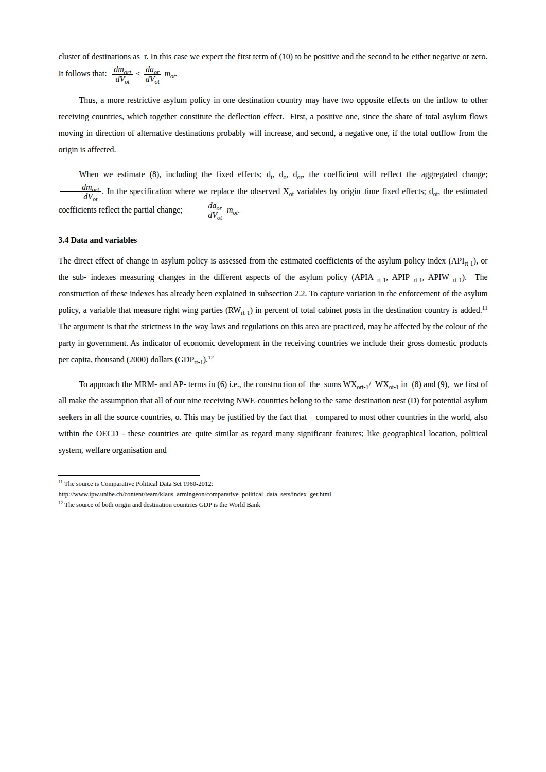cluster of destinations as r. In this case we expect the first term of (10) to be positive and the second to be either negative or zero. It follows that: dmort dVot ≤ daor dVot mot.
Thus, a more restrictive asylum policy in one destination country may have two opposite effects on the inflow to other receiving countries, which together constitute the deflection effect. First, a positive one, since the share of total asylum flows moving in direction of alternative destinations probably will increase, and second, a negative one, if the total outflow from the origin is affected.
When we estimate (8), including the fixed effects; dt, do, dor, the coefficient will reflect the aggregated change; dmort dVot. In the specification where we replace the observed Xot variables by origin–time fixed effects; dot, the estimated coefficients reflect the partial change; daor dVot mot.
3.4 Data and variables
The direct effect of change in asylum policy is assessed from the estimated coefficients of the asylum policy index (APIrt-1), or the sub- indexes measuring changes in the different aspects of the asylum policy (APIA rt-1, APIP rt-1, APIW rt-1). The construction of these indexes has already been explained in subsection 2.2. To capture variation in the enforcement of the asylum policy, a variable that measure right wing parties (RWrt-1) in percent of total cabinet posts in the destination country is added.11 The argument is that the strictness in the way laws and regulations on this area are practiced, may be affected by the colour of the party in government. As indicator of economic development in the receiving countries we include their gross domestic products per capita, thousand (2000) dollars (GDPrt-1).12
To approach the MRM- and AP- terms in (6) i.e., the construction of the sums WXort-1/ WXot-1 in (8) and (9), we first of all make the assumption that all of our nine receiving NWE-countries belong to the same destination nest (D) for potential asylum seekers in all the source countries, o. This may be justified by the fact that – compared to most other countries in the world, also within the OECD - these countries are quite similar as regard many significant features; like geographical location, political system, welfare organisation and
11 The source is Comparative Political Data Set 1960-2012:
http://www.ipw.unibe.ch/content/team/klaus_armingeon/comparative_political_data_sets/index_ger.html
12 The source of both origin and destination countries GDP is the World Bank